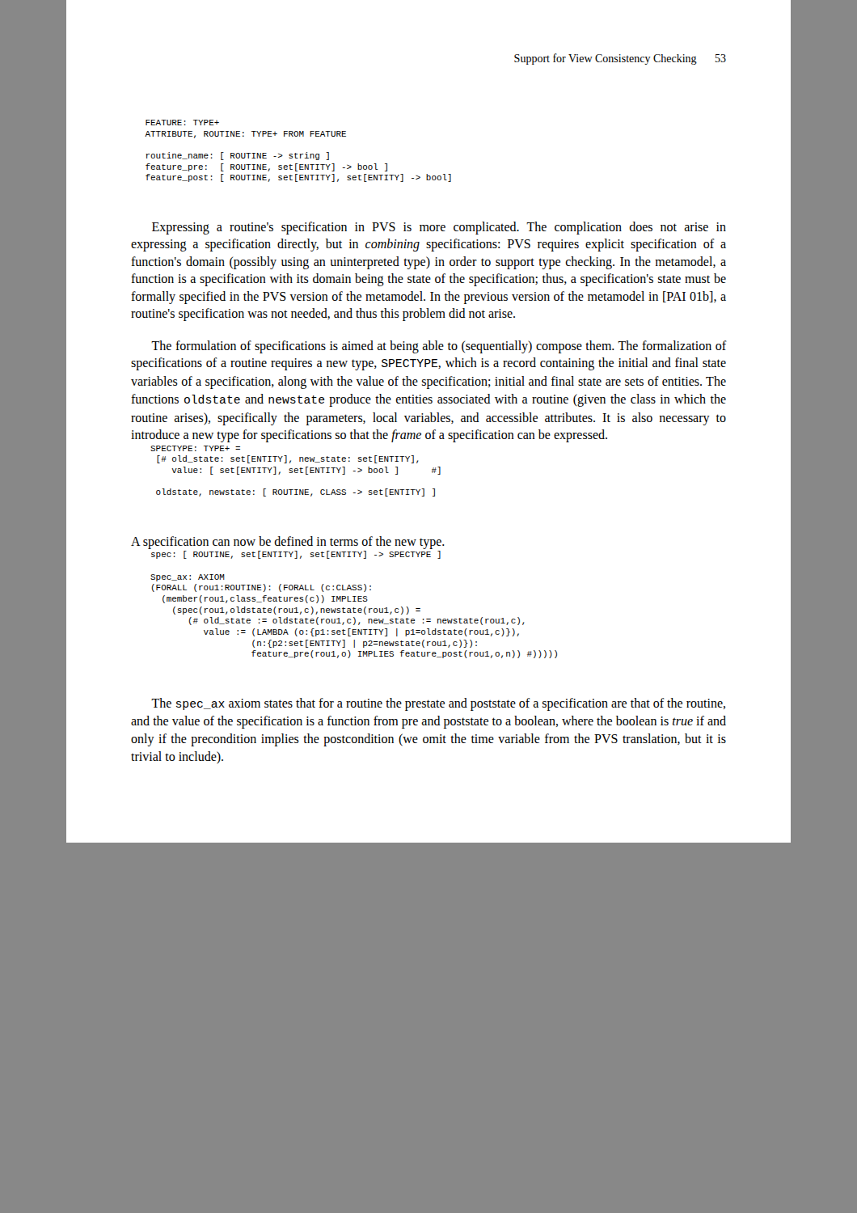Support for View Consistency Checking 53
FEATURE: TYPE+
ATTRIBUTE, ROUTINE: TYPE+ FROM FEATURE

routine_name: [ ROUTINE -> string ]
feature_pre:  [ ROUTINE, set[ENTITY] -> bool ]
feature_post: [ ROUTINE, set[ENTITY], set[ENTITY] -> bool]
Expressing a routine's specification in PVS is more complicated. The complication does not arise in expressing a specification directly, but in combining specifications: PVS requires explicit specification of a function's domain (possibly using an uninterpreted type) in order to support type checking. In the metamodel, a function is a specification with its domain being the state of the specification; thus, a specification's state must be formally specified in the PVS version of the metamodel. In the previous version of the metamodel in [PAI 01b], a routine's specification was not needed, and thus this problem did not arise.
The formulation of specifications is aimed at being able to (sequentially) compose them. The formalization of specifications of a routine requires a new type, SPECTYPE, which is a record containing the initial and final state variables of a specification, along with the value of the specification; initial and final state are sets of entities. The functions oldstate and newstate produce the entities associated with a routine (given the class in which the routine arises), specifically the parameters, local variables, and accessible attributes. It is also necessary to introduce a new type for specifications so that the frame of a specification can be expressed.
SPECTYPE: TYPE+ =
 [# old_state: set[ENTITY], new_state: set[ENTITY],
    value: [ set[ENTITY], set[ENTITY] -> bool ]      #]

 oldstate, newstate: [ ROUTINE, CLASS -> set[ENTITY] ]
A specification can now be defined in terms of the new type.
spec: [ ROUTINE, set[ENTITY], set[ENTITY] -> SPECTYPE ]

Spec_ax: AXIOM
(FORALL (rou1:ROUTINE): (FORALL (c:CLASS):
  (member(rou1,class_features(c)) IMPLIES
    (spec(rou1,oldstate(rou1,c),newstate(rou1,c)) =
       (# old_state := oldstate(rou1,c), new_state := newstate(rou1,c),
          value := (LAMBDA (o:{p1:set[ENTITY] | p1=oldstate(rou1,c)}),
                   (n:{p2:set[ENTITY] | p2=newstate(rou1,c)}):
                   feature_pre(rou1,o) IMPLIES feature_post(rou1,o,n)) #)))))
The spec_ax axiom states that for a routine the prestate and poststate of a specification are that of the routine, and the value of the specification is a function from pre and poststate to a boolean, where the boolean is true if and only if the precondition implies the postcondition (we omit the time variable from the PVS translation, but it is trivial to include).